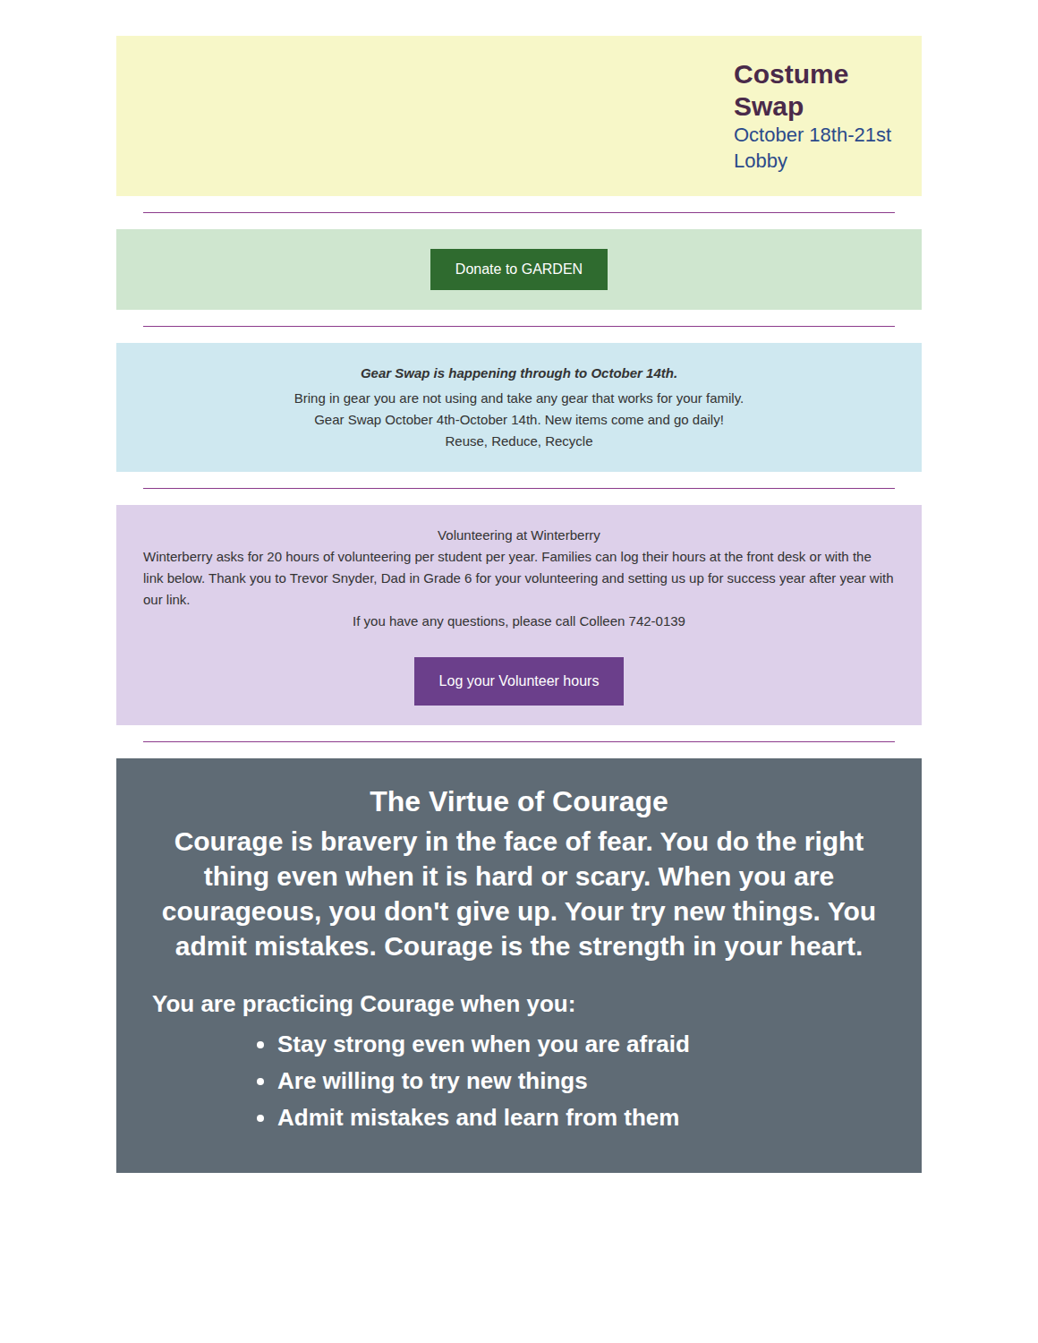Costume Swap
October 18th-21st
Lobby
Donate to GARDEN
Gear Swap is happening through to October 14th.
Bring in gear you are not using and take any gear that works for your family.
Gear Swap October 4th-October 14th. New items come and go daily!
Reuse, Reduce, Recycle
Volunteering at Winterberry
Winterberry asks for 20 hours of volunteering per student per year. Families can log their hours at the front desk or with the link below. Thank you to Trevor Snyder, Dad in Grade 6 for your volunteering and setting us up for success year after year with our link.
If you have any questions, please call Colleen 742-0139
Log your Volunteer hours
The Virtue of Courage
Courage is bravery in the face of fear. You do the right thing even when it is hard or scary. When you are courageous, you don't give up. Your try new things. You admit mistakes. Courage is the strength in your heart.
You are practicing Courage when you:
Stay strong even when you are afraid
Are willing to try new things
Admit mistakes and learn from them